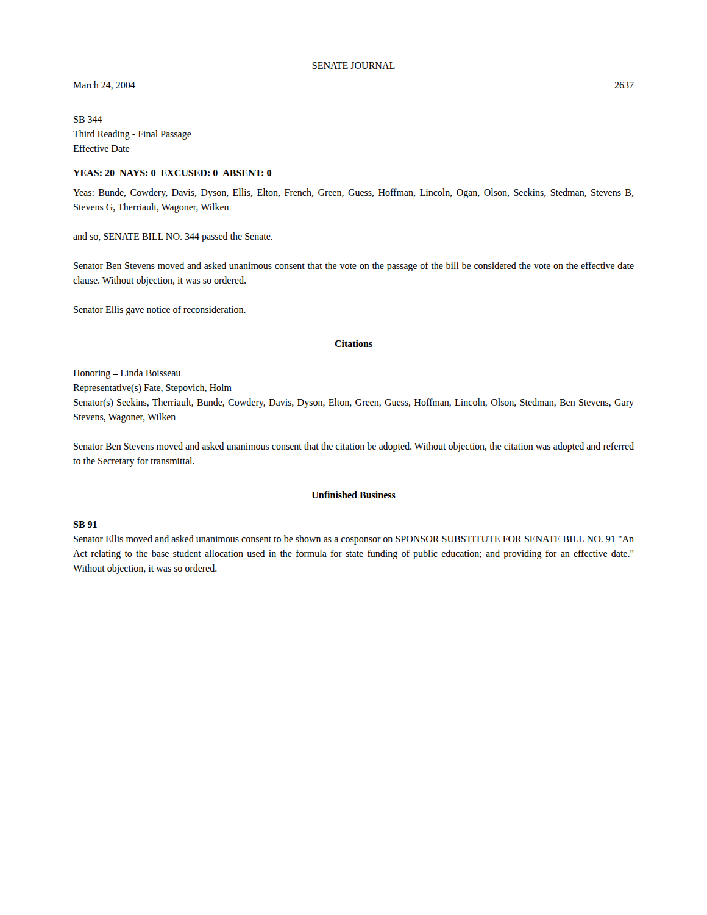SENATE JOURNAL
March 24, 2004 2637
SB 344
Third Reading - Final Passage
Effective Date
YEAS: 20 NAYS: 0 EXCUSED: 0 ABSENT: 0
Yeas: Bunde, Cowdery, Davis, Dyson, Ellis, Elton, French, Green, Guess, Hoffman, Lincoln, Ogan, Olson, Seekins, Stedman, Stevens B, Stevens G, Therriault, Wagoner, Wilken
and so, SENATE BILL NO. 344 passed the Senate.
Senator Ben Stevens moved and asked unanimous consent that the vote on the passage of the bill be considered the vote on the effective date clause. Without objection, it was so ordered.
Senator Ellis gave notice of reconsideration.
Citations
Honoring – Linda Boisseau
Representative(s) Fate, Stepovich, Holm
Senator(s) Seekins, Therriault, Bunde, Cowdery, Davis, Dyson, Elton, Green, Guess, Hoffman, Lincoln, Olson, Stedman, Ben Stevens, Gary Stevens, Wagoner, Wilken
Senator Ben Stevens moved and asked unanimous consent that the citation be adopted. Without objection, the citation was adopted and referred to the Secretary for transmittal.
Unfinished Business
SB 91
Senator Ellis moved and asked unanimous consent to be shown as a cosponsor on SPONSOR SUBSTITUTE FOR SENATE BILL NO. 91 "An Act relating to the base student allocation used in the formula for state funding of public education; and providing for an effective date." Without objection, it was so ordered.